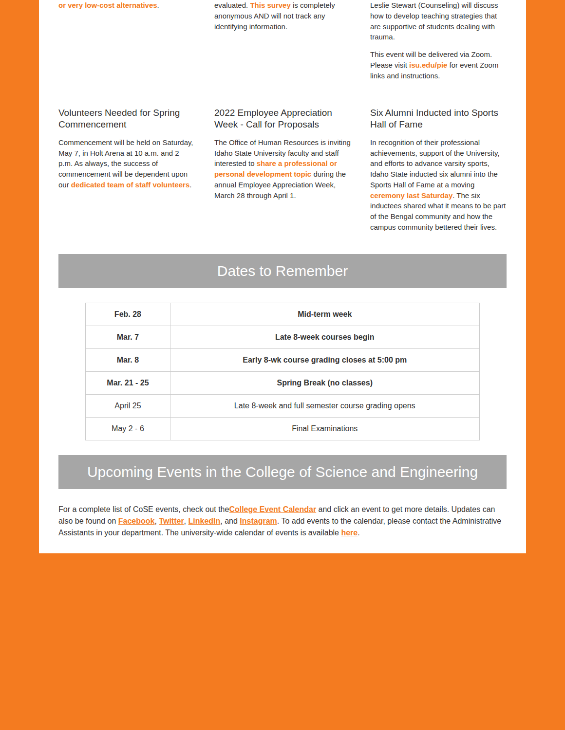or very low-cost alternatives.
evaluated. This survey is completely anonymous AND will not track any identifying information.
Leslie Stewart (Counseling) will discuss how to develop teaching strategies that are supportive of students dealing with trauma.
This event will be delivered via Zoom. Please visit isu.edu/pie for event Zoom links and instructions.
Volunteers Needed for Spring Commencement
Commencement will be held on Saturday, May 7, in Holt Arena at 10 a.m. and 2 p.m. As always, the success of commencement will be dependent upon our dedicated team of staff volunteers.
2022 Employee Appreciation Week - Call for Proposals
The Office of Human Resources is inviting Idaho State University faculty and staff interested to share a professional or personal development topic during the annual Employee Appreciation Week, March 28 through April 1.
Six Alumni Inducted into Sports Hall of Fame
In recognition of their professional achievements, support of the University, and efforts to advance varsity sports, Idaho State inducted six alumni into the Sports Hall of Fame at a moving ceremony last Saturday. The six inductees shared what it means to be part of the Bengal community and how the campus community bettered their lives.
Dates to Remember
| Feb. 28 | Mid-term week |
| Mar. 7 | Late 8-week courses begin |
| Mar. 8 | Early 8-wk course grading closes at 5:00 pm |
| Mar. 21 - 25 | Spring Break (no classes) |
| April 25 | Late 8-week and full semester course grading opens |
| May 2 - 6 | Final Examinations |
Upcoming Events in the College of Science and Engineering
For a complete list of CoSE events, check out theCollege Event Calendar and click an event to get more details. Updates can also be found on Facebook, Twitter, LinkedIn, and Instagram. To add events to the calendar, please contact the Administrative Assistants in your department. The university-wide calendar of events is available here.